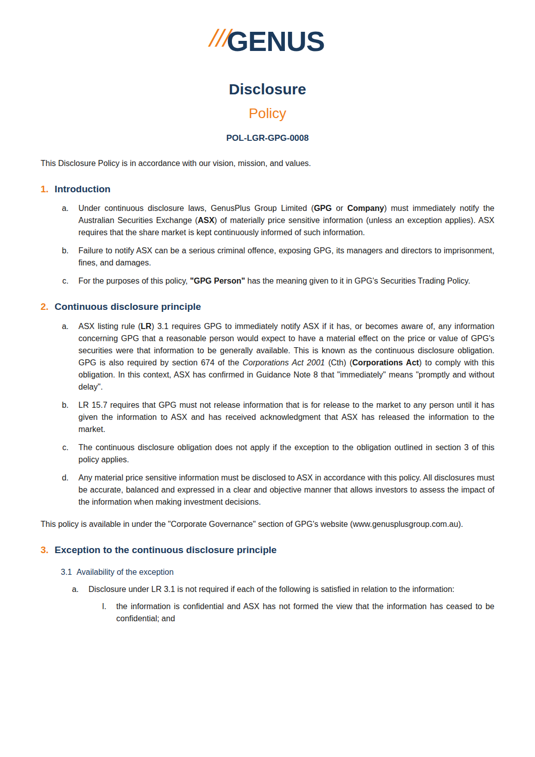///GENUS
Disclosure
Policy
POL-LGR-GPG-0008
This Disclosure Policy is in accordance with our vision, mission, and values.
1. Introduction
Under continuous disclosure laws, GenusPlus Group Limited (GPG or Company) must immediately notify the Australian Securities Exchange (ASX) of materially price sensitive information (unless an exception applies). ASX requires that the share market is kept continuously informed of such information.
Failure to notify ASX can be a serious criminal offence, exposing GPG, its managers and directors to imprisonment, fines, and damages.
For the purposes of this policy, "GPG Person" has the meaning given to it in GPG's Securities Trading Policy.
2. Continuous disclosure principle
ASX listing rule (LR) 3.1 requires GPG to immediately notify ASX if it has, or becomes aware of, any information concerning GPG that a reasonable person would expect to have a material effect on the price or value of GPG's securities were that information to be generally available. This is known as the continuous disclosure obligation. GPG is also required by section 674 of the Corporations Act 2001 (Cth) (Corporations Act) to comply with this obligation. In this context, ASX has confirmed in Guidance Note 8 that "immediately" means "promptly and without delay".
LR 15.7 requires that GPG must not release information that is for release to the market to any person until it has given the information to ASX and has received acknowledgment that ASX has released the information to the market.
The continuous disclosure obligation does not apply if the exception to the obligation outlined in section 3 of this policy applies.
Any material price sensitive information must be disclosed to ASX in accordance with this policy. All disclosures must be accurate, balanced and expressed in a clear and objective manner that allows investors to assess the impact of the information when making investment decisions.
This policy is available in under the "Corporate Governance" section of GPG's website (www.genusplusgroup.com.au).
3. Exception to the continuous disclosure principle
3.1 Availability of the exception
Disclosure under LR 3.1 is not required if each of the following is satisfied in relation to the information:
the information is confidential and ASX has not formed the view that the information has ceased to be confidential; and